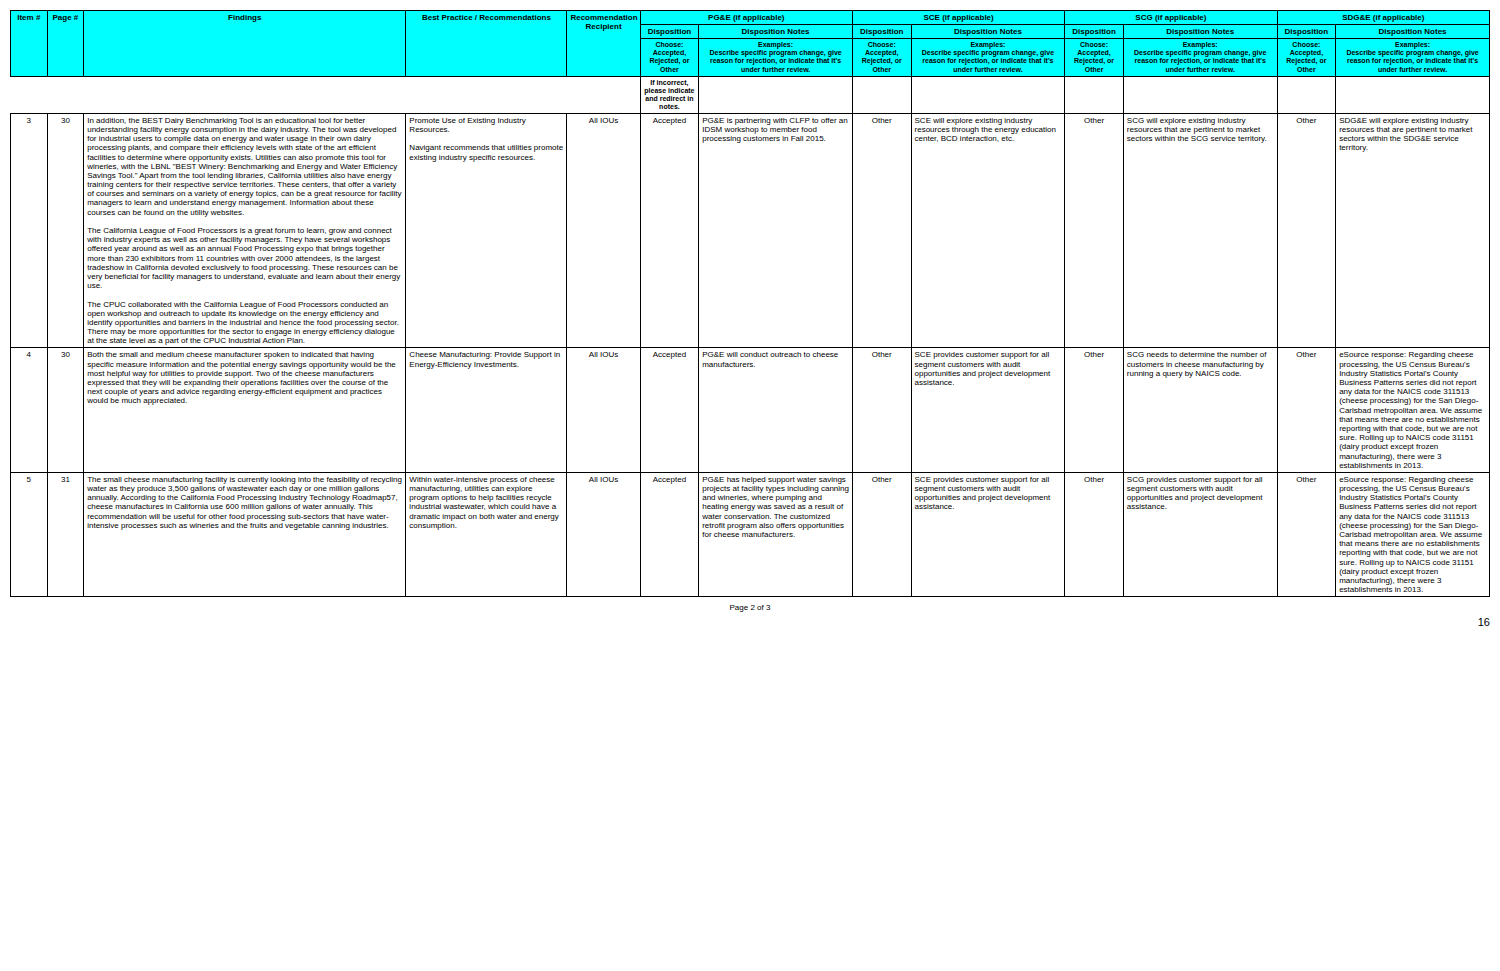| Item # | Page # | Findings | Best Practice / Recommendations | Recommendation Recipient | PG&E (if applicable) | SCE (if applicable) | SCG (if applicable) | SDG&E (if applicable) |
| --- | --- | --- | --- | --- | --- | --- | --- | --- |
| Disposition | Disposition Notes | Disposition | Disposition Notes | Disposition | Disposition Notes | Disposition | Disposition Notes |
| Choose: Accepted, Rejected, or Other | Examples: Describe specific program change, give reason for rejection, or indicate that it's under further review. | Choose: Accepted, Rejected, or Other | Examples: Describe specific program change, give reason for rejection, or indicate that it's under further review. | Choose: Accepted, Rejected, or Other | Examples: Describe specific program change, give reason for rejection, or indicate that it's under further review. | Choose: Accepted, Rejected, or Other | Examples: Describe specific program change, give reason for rejection, or indicate that it's under further review. |
| | If incorrect, please indicate and redirect in notes. | | | | | | | |
| 3 | 30 | In addition, the BEST Dairy Benchmarking Tool is an educational tool for better understanding facility energy consumption in the dairy industry. The tool was developed for industrial users to compile data on energy and water usage in their own dairy processing plants, and compare their efficiency levels with state of the art efficient facilities to determine where opportunity exists. Utilities can also promote this tool for wineries, with the LBNL "BEST Winery: Benchmarking and Energy and Water Efficiency Savings Tool." Apart from the tool lending libraries, California utilities also have energy training centers for their respective service territories. These centers, that offer a variety of courses and seminars on a variety of energy topics, can be a great resource for facility managers to learn and understand energy management. Information about these courses can be found on the utility websites. The California League of Food Processors is a great forum to learn, grow and connect with industry experts as well as other facility managers. They have several workshops offered year around as well as an annual Food Processing expo that brings together more than 230 exhibitors from 11 countries with over 2000 attendees, is the largest tradeshow in California devoted exclusively to food processing. These resources can be very beneficial for facility managers to understand, evaluate and learn about their energy use. The CPUC collaborated with the California League of Food Processors conducted an open workshop and outreach to update its knowledge on the energy efficiency and identify opportunities and barriers in the industrial and hence the food processing sector. There may be more opportunities for the sector to engage in energy efficiency dialogue at the state level as a part of the CPUC Industrial Action Plan. | Promote Use of Existing Industry Resources. Navigant recommends that utilities promote existing industry specific resources. | All IOUs | Accepted | PG&E is partnering with CLFP to offer an IDSM workshop to member food processing customers in Fall 2015. | Other | SCE will explore existing industry resources through the energy education center, BCD interaction, etc. | Other | SCG will explore existing industry resources that are pertinent to market sectors within the SCG service territory. | Other | SDG&E will explore existing industry resources that are pertinent to market sectors within the SDG&E service territory. |
| 4 | 30 | Both the small and medium cheese manufacturer spoken to indicated that having specific measure information and the potential energy savings opportunity would be the most helpful way for utilities to provide support. Two of the cheese manufacturers expressed that they will be expanding their operations facilities over the course of the next couple of years and advice regarding energy-efficient equipment and practices would be much appreciated. | Cheese Manufacturing: Provide Support in Energy-Efficiency Investments. | All IOUs | Accepted | PG&E will conduct outreach to cheese manufacturers. | Other | SCE provides customer support for all segment customers with audit opportunities and project development assistance. | Other | SCG needs to determine the number of customers in cheese manufacturing by running a query by NAICS code. | Other | eSource response: Regarding cheese processing, the US Census Bureau's Industry Statistics Portal's County Business Patterns series did not report any data for the NAICS code 311513 (cheese processing) for the San Diego-Carlsbad metropolitan area. We assume that means there are no establishments reporting with that code, but we are not sure. Rolling up to NAICS code 31151 (dairy product except frozen manufacturing), there were 3 establishments in 2013. |
| 5 | 31 | The small cheese manufacturing facility is currently looking into the feasibility of recycling water as they produce 3,500 gallons of wastewater each day or one million gallons annually. According to the California Food Processing Industry Technology Roadmap57, cheese manufactures in California use 600 million gallons of water annually. This recommendation will be useful for other food processing sub-sectors that have water-intensive processes such as wineries and the fruits and vegetable canning industries. | Within water-intensive process of cheese manufacturing, utilities can explore program options to help facilities recycle industrial wastewater, which could have a dramatic impact on both water and energy consumption. | All IOUs | Accepted | PG&E has helped support water savings projects at facility types including canning and wineries, where pumping and heating energy was saved as a result of water conservation. The customized retrofit program also offers opportunities for cheese manufacturers. | Other | SCE provides customer support for all segment customers with audit opportunities and project development assistance. | Other | SCG provides customer support for all segment customers with audit opportunities and project development assistance. | Other | eSource response: Regarding cheese processing, the US Census Bureau's Industry Statistics Portal's County Business Patterns series did not report any data for the NAICS code 311513 (cheese processing) for the San Diego-Carlsbad metropolitan area. We assume that means there are no establishments reporting with that code, but we are not sure. Rolling up to NAICS code 31151 (dairy product except frozen manufacturing), there were 3 establishments in 2013. |
Page 2 of 3
16